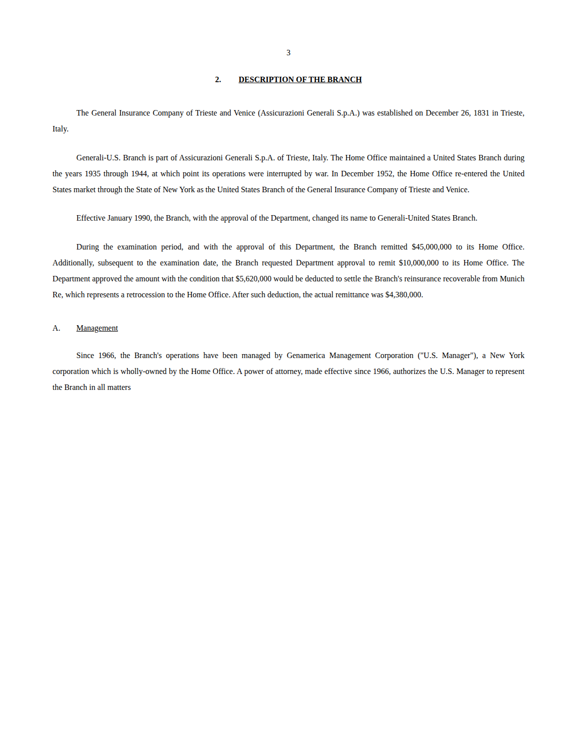3
2. DESCRIPTION OF THE BRANCH
The General Insurance Company of Trieste and Venice (Assicurazioni Generali S.p.A.) was established on December 26, 1831 in Trieste, Italy.
Generali-U.S. Branch is part of Assicurazioni Generali S.p.A. of Trieste, Italy. The Home Office maintained a United States Branch during the years 1935 through 1944, at which point its operations were interrupted by war. In December 1952, the Home Office re-entered the United States market through the State of New York as the United States Branch of the General Insurance Company of Trieste and Venice.
Effective January 1990, the Branch, with the approval of the Department, changed its name to Generali-United States Branch.
During the examination period, and with the approval of this Department, the Branch remitted $45,000,000 to its Home Office. Additionally, subsequent to the examination date, the Branch requested Department approval to remit $10,000,000 to its Home Office. The Department approved the amount with the condition that $5,620,000 would be deducted to settle the Branch's reinsurance recoverable from Munich Re, which represents a retrocession to the Home Office. After such deduction, the actual remittance was $4,380,000.
A. Management
Since 1966, the Branch's operations have been managed by Genamerica Management Corporation ("U.S. Manager"), a New York corporation which is wholly-owned by the Home Office. A power of attorney, made effective since 1966, authorizes the U.S. Manager to represent the Branch in all matters